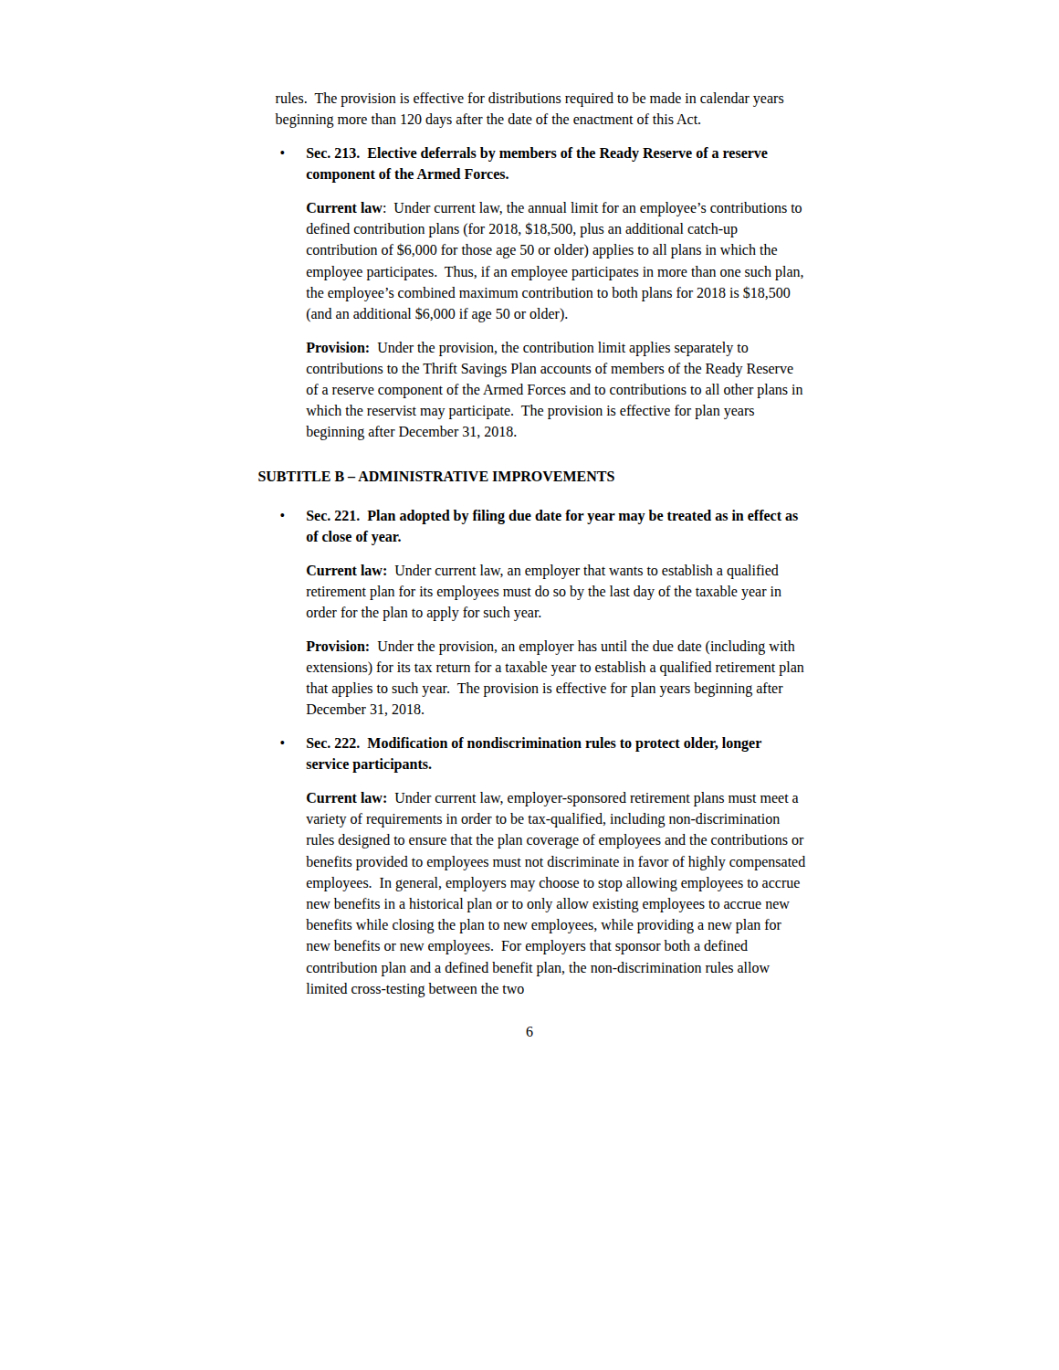rules. The provision is effective for distributions required to be made in calendar years beginning more than 120 days after the date of the enactment of this Act.
Sec. 213. Elective deferrals by members of the Ready Reserve of a reserve component of the Armed Forces.
Current law: Under current law, the annual limit for an employee’s contributions to defined contribution plans (for 2018, $18,500, plus an additional catch-up contribution of $6,000 for those age 50 or older) applies to all plans in which the employee participates. Thus, if an employee participates in more than one such plan, the employee’s combined maximum contribution to both plans for 2018 is $18,500 (and an additional $6,000 if age 50 or older).
Provision: Under the provision, the contribution limit applies separately to contributions to the Thrift Savings Plan accounts of members of the Ready Reserve of a reserve component of the Armed Forces and to contributions to all other plans in which the reservist may participate. The provision is effective for plan years beginning after December 31, 2018.
SUBTITLE B – ADMINISTRATIVE IMPROVEMENTS
Sec. 221. Plan adopted by filing due date for year may be treated as in effect as of close of year.
Current law: Under current law, an employer that wants to establish a qualified retirement plan for its employees must do so by the last day of the taxable year in order for the plan to apply for such year.
Provision: Under the provision, an employer has until the due date (including with extensions) for its tax return for a taxable year to establish a qualified retirement plan that applies to such year. The provision is effective for plan years beginning after December 31, 2018.
Sec. 222. Modification of nondiscrimination rules to protect older, longer service participants.
Current law: Under current law, employer-sponsored retirement plans must meet a variety of requirements in order to be tax-qualified, including non-discrimination rules designed to ensure that the plan coverage of employees and the contributions or benefits provided to employees must not discriminate in favor of highly compensated employees. In general, employers may choose to stop allowing employees to accrue new benefits in a historical plan or to only allow existing employees to accrue new benefits while closing the plan to new employees, while providing a new plan for new benefits or new employees. For employers that sponsor both a defined contribution plan and a defined benefit plan, the non-discrimination rules allow limited cross-testing between the two
6